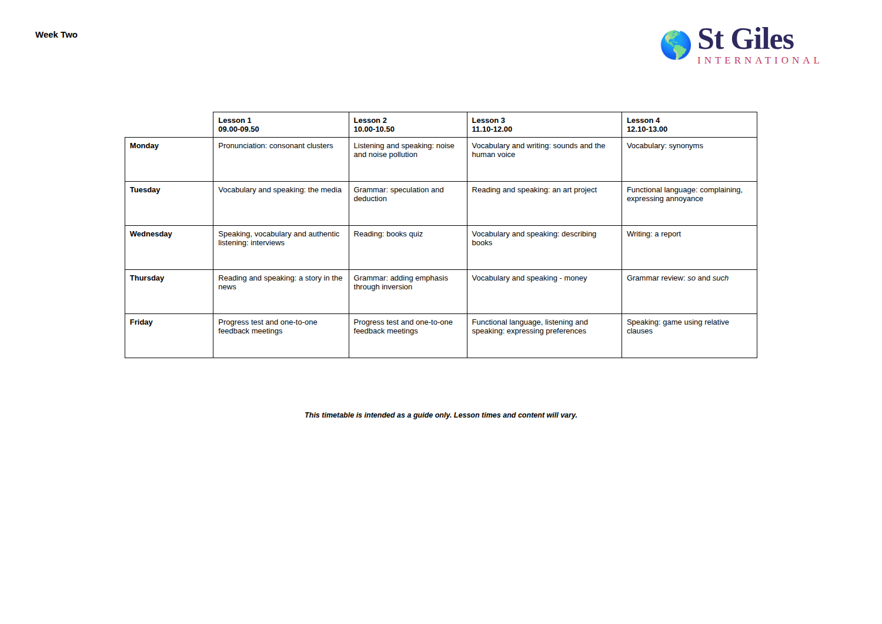Week Two
🌎 St Giles INTERNATIONAL
| | Lesson 1 09.00-09.50 | Lesson 2 10.00-10.50 | Lesson 3 11.10-12.00 | Lesson 4 12.10-13.00 |
| --- | --- | --- | --- | --- |
| Monday | Pronunciation: consonant clusters | Listening and speaking: noise and noise pollution | Vocabulary and writing: sounds and the human voice | Vocabulary: synonyms |
| Tuesday | Vocabulary and speaking: the media | Grammar: speculation and deduction | Reading and speaking: an art project | Functional language: complaining, expressing annoyance |
| Wednesday | Speaking, vocabulary and authentic listening: interviews | Reading: books quiz | Vocabulary and speaking: describing books | Writing: a report |
| Thursday | Reading and speaking: a story in the news | Grammar: adding emphasis through inversion | Vocabulary and speaking - money | Grammar review: so and such |
| Friday | Progress test and one-to-one feedback meetings | Progress test and one-to-one feedback meetings | Functional language, listening and speaking: expressing preferences | Speaking: game using relative clauses |
This timetable is intended as a guide only. Lesson times and content will vary.